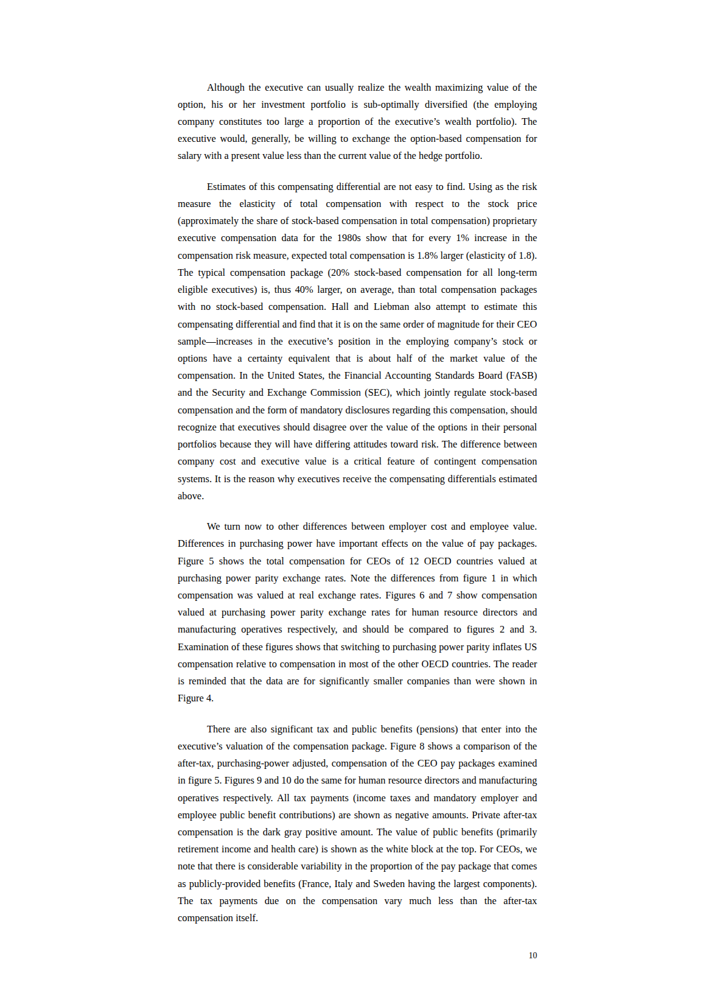Although the executive can usually realize the wealth maximizing value of the option, his or her investment portfolio is sub-optimally diversified (the employing company constitutes too large a proportion of the executive’s wealth portfolio). The executive would, generally, be willing to exchange the option-based compensation for salary with a present value less than the current value of the hedge portfolio.
Estimates of this compensating differential are not easy to find. Using as the risk measure the elasticity of total compensation with respect to the stock price (approximately the share of stock-based compensation in total compensation) proprietary executive compensation data for the 1980s show that for every 1% increase in the compensation risk measure, expected total compensation is 1.8% larger (elasticity of 1.8). The typical compensation package (20% stock-based compensation for all long-term eligible executives) is, thus 40% larger, on average, than total compensation packages with no stock-based compensation. Hall and Liebman also attempt to estimate this compensating differential and find that it is on the same order of magnitude for their CEO sample—increases in the executive’s position in the employing company’s stock or options have a certainty equivalent that is about half of the market value of the compensation. In the United States, the Financial Accounting Standards Board (FASB) and the Security and Exchange Commission (SEC), which jointly regulate stock-based compensation and the form of mandatory disclosures regarding this compensation, should recognize that executives should disagree over the value of the options in their personal portfolios because they will have differing attitudes toward risk. The difference between company cost and executive value is a critical feature of contingent compensation systems. It is the reason why executives receive the compensating differentials estimated above.
We turn now to other differences between employer cost and employee value. Differences in purchasing power have important effects on the value of pay packages. Figure 5 shows the total compensation for CEOs of 12 OECD countries valued at purchasing power parity exchange rates. Note the differences from figure 1 in which compensation was valued at real exchange rates. Figures 6 and 7 show compensation valued at purchasing power parity exchange rates for human resource directors and manufacturing operatives respectively, and should be compared to figures 2 and 3. Examination of these figures shows that switching to purchasing power parity inflates US compensation relative to compensation in most of the other OECD countries. The reader is reminded that the data are for significantly smaller companies than were shown in Figure 4.
There are also significant tax and public benefits (pensions) that enter into the executive’s valuation of the compensation package. Figure 8 shows a comparison of the after-tax, purchasing-power adjusted, compensation of the CEO pay packages examined in figure 5. Figures 9 and 10 do the same for human resource directors and manufacturing operatives respectively. All tax payments (income taxes and mandatory employer and employee public benefit contributions) are shown as negative amounts. Private after-tax compensation is the dark gray positive amount. The value of public benefits (primarily retirement income and health care) is shown as the white block at the top. For CEOs, we note that there is considerable variability in the proportion of the pay package that comes as publicly-provided benefits (France, Italy and Sweden having the largest components). The tax payments due on the compensation vary much less than the after-tax compensation itself.
10